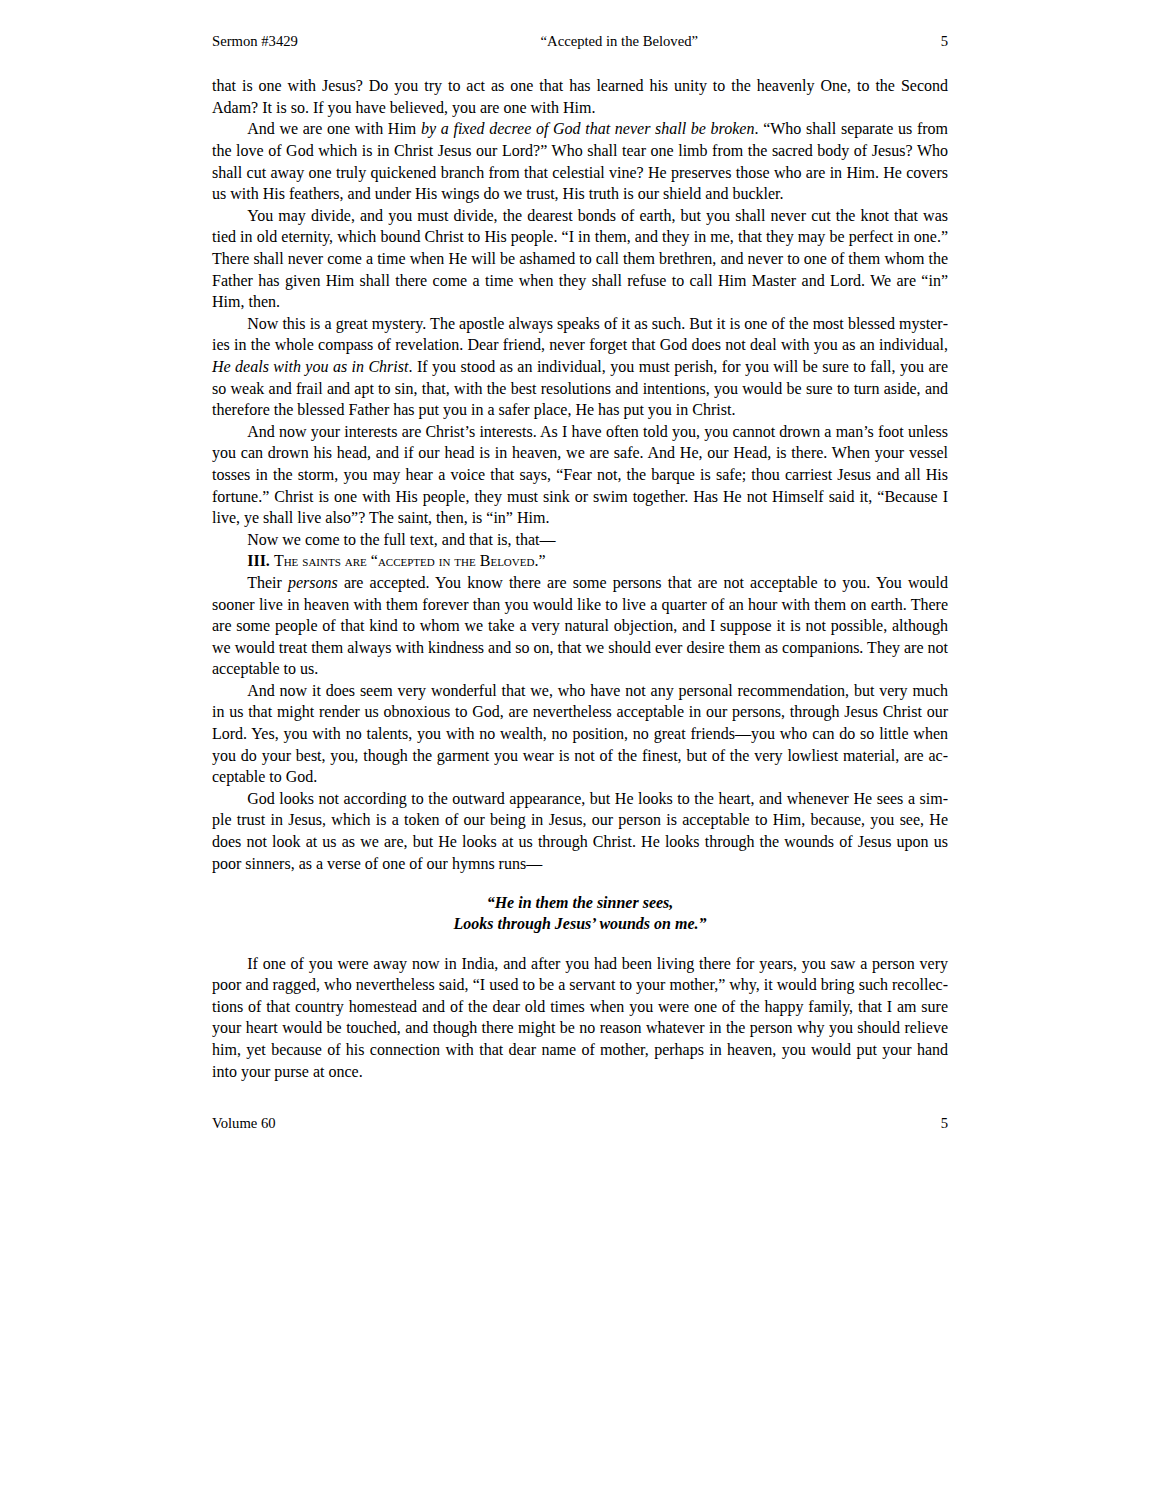Sermon #3429 “Accepted in the Beloved” 5
that is one with Jesus? Do you try to act as one that has learned his unity to the heavenly One, to the Second Adam? It is so. If you have believed, you are one with Him.
And we are one with Him by a fixed decree of God that never shall be broken. “Who shall separate us from the love of God which is in Christ Jesus our Lord?” Who shall tear one limb from the sacred body of Jesus? Who shall cut away one truly quickened branch from that celestial vine? He preserves those who are in Him. He covers us with His feathers, and under His wings do we trust, His truth is our shield and buckler.
You may divide, and you must divide, the dearest bonds of earth, but you shall never cut the knot that was tied in old eternity, which bound Christ to His people. “I in them, and they in me, that they may be perfect in one.” There shall never come a time when He will be ashamed to call them brethren, and never to one of them whom the Father has given Him shall there come a time when they shall refuse to call Him Master and Lord. We are “in” Him, then.
Now this is a great mystery. The apostle always speaks of it as such. But it is one of the most blessed mysteries in the whole compass of revelation. Dear friend, never forget that God does not deal with you as an individual, He deals with you as in Christ. If you stood as an individual, you must perish, for you will be sure to fall, you are so weak and frail and apt to sin, that, with the best resolutions and intentions, you would be sure to turn aside, and therefore the blessed Father has put you in a safer place, He has put you in Christ.
And now your interests are Christ’s interests. As I have often told you, you cannot drown a man’s foot unless you can drown his head, and if our head is in heaven, we are safe. And He, our Head, is there. When your vessel tosses in the storm, you may hear a voice that says, “Fear not, the barque is safe; thou carriest Jesus and all His fortune.” Christ is one with His people, they must sink or swim together. Has He not Himself said it, “Because I live, ye shall live also”? The saint, then, is “in” Him.
Now we come to the full text, and that is, that—
III. The saints are “accepted in the Beloved.”
Their persons are accepted. You know there are some persons that are not acceptable to you. You would sooner live in heaven with them forever than you would like to live a quarter of an hour with them on earth. There are some people of that kind to whom we take a very natural objection, and I suppose it is not possible, although we would treat them always with kindness and so on, that we should ever desire them as companions. They are not acceptable to us.
And now it does seem very wonderful that we, who have not any personal recommendation, but very much in us that might render us obnoxious to God, are nevertheless acceptable in our persons, through Jesus Christ our Lord. Yes, you with no talents, you with no wealth, no position, no great friends—you who can do so little when you do your best, you, though the garment you wear is not of the finest, but of the very lowliest material, are acceptable to God.
God looks not according to the outward appearance, but He looks to the heart, and whenever He sees a simple trust in Jesus, which is a token of our being in Jesus, our person is acceptable to Him, because, you see, He does not look at us as we are, but He looks at us through Christ. He looks through the wounds of Jesus upon us poor sinners, as a verse of one of our hymns runs—
“He in them the sinner sees,
Looks through Jesus’ wounds on me.”
If one of you were away now in India, and after you had been living there for years, you saw a person very poor and ragged, who nevertheless said, “I used to be a servant to your mother,” why, it would bring such recollections of that country homestead and of the dear old times when you were one of the happy family, that I am sure your heart would be touched, and though there might be no reason whatever in the person why you should relieve him, yet because of his connection with that dear name of mother, perhaps in heaven, you would put your hand into your purse at once.
Volume 60 5